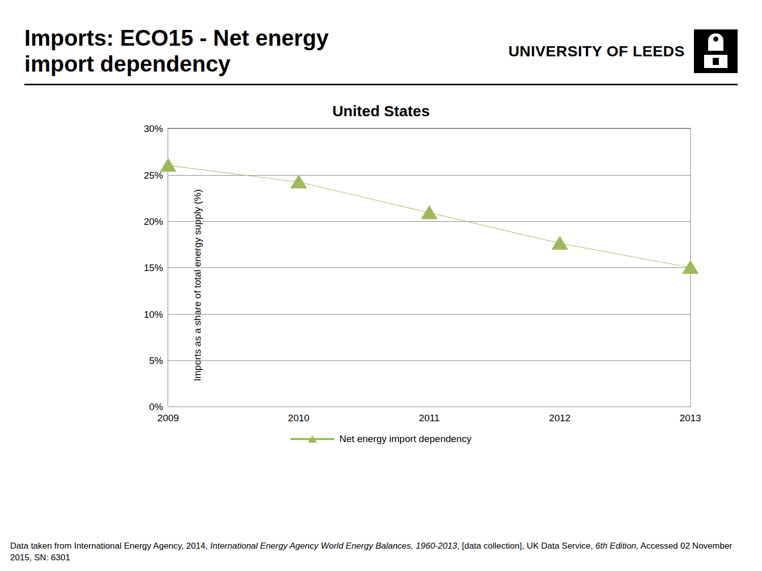Imports: ECO15 - Net energy
import dependency
UNIVERSITY OF LEEDS
United States
Imports as a share of total energy supply (%)
30%
25%
20%
15%
10%
5%
0%
2009
2010
2011
2012
2013
Net energy import dependency
Data taken from International Energy Agency, 2014, International Energy Agency World Energy Balances, 1960-2013, [data collection], UK Data Service, 6th Edition, Accessed 02 November 2015, SN: 6301